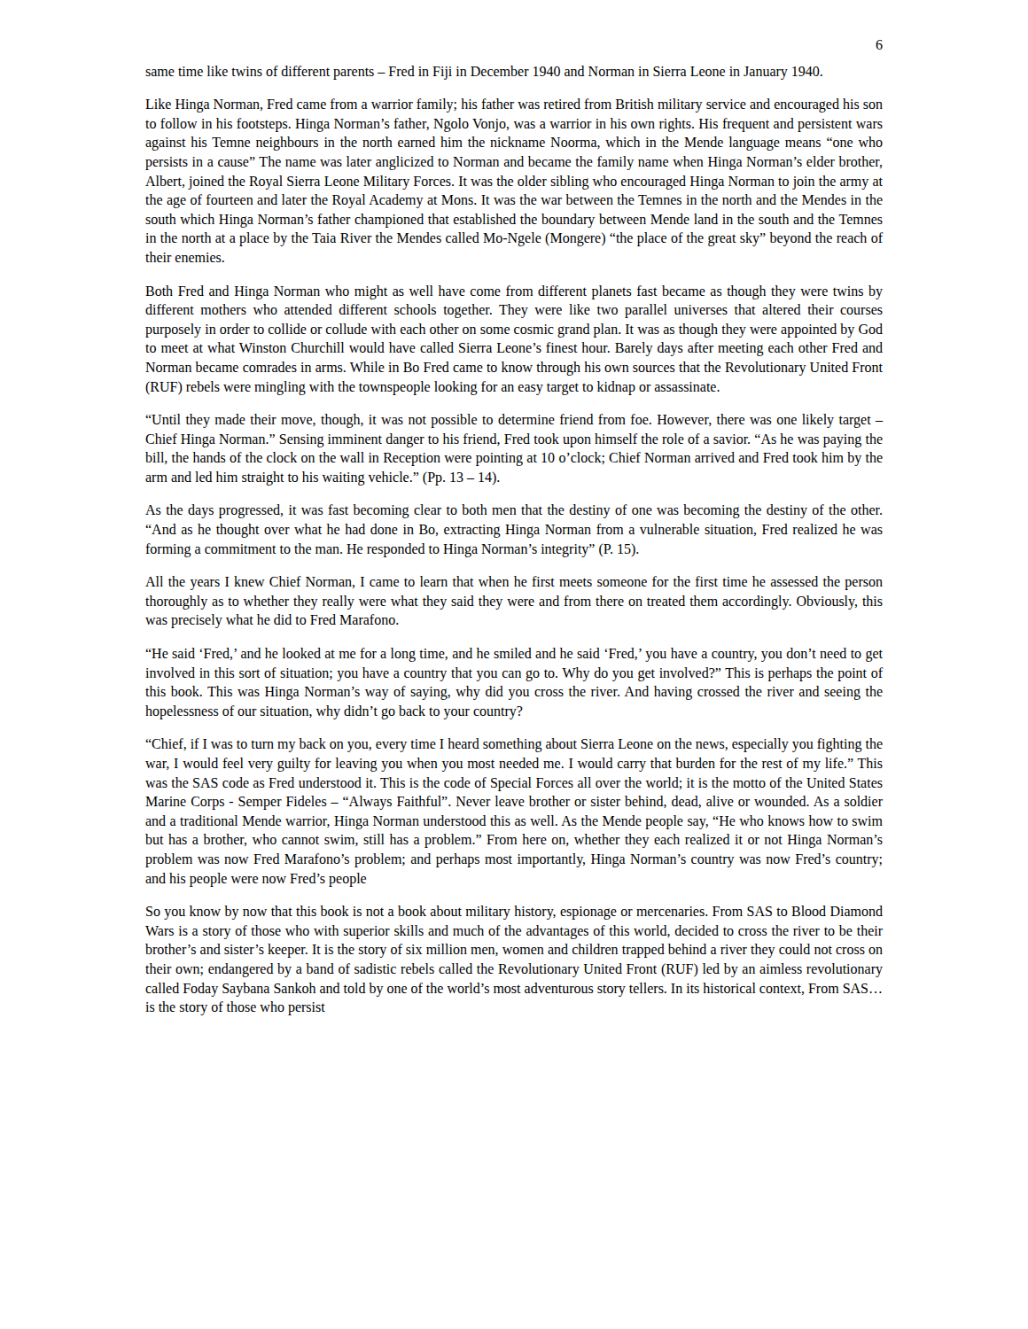6
same time like twins of different parents – Fred in Fiji in December 1940 and Norman in Sierra Leone in January 1940.
Like Hinga Norman, Fred came from a warrior family; his father was retired from British military service and encouraged his son to follow in his footsteps. Hinga Norman’s father, Ngolo Vonjo, was a warrior in his own rights. His frequent and persistent wars against his Temne neighbours in the north earned him the nickname Noorma, which in the Mende language means “one who persists in a cause” The name was later anglicized to Norman and became the family name when Hinga Norman’s elder brother, Albert, joined the Royal Sierra Leone Military Forces. It was the older sibling who encouraged Hinga Norman to join the army at the age of fourteen and later the Royal Academy at Mons. It was the war between the Temnes in the north and the Mendes in the south which Hinga Norman’s father championed that established the boundary between Mende land in the south and the Temnes in the north at a place by the Taia River the Mendes called Mo-Ngele (Mongere) “the place of the great sky” beyond the reach of their enemies.
Both Fred and Hinga Norman who might as well have come from different planets fast became as though they were twins by different mothers who attended different schools together. They were like two parallel universes that altered their courses purposely in order to collide or collude with each other on some cosmic grand plan. It was as though they were appointed by God to meet at what Winston Churchill would have called Sierra Leone’s finest hour. Barely days after meeting each other Fred and Norman became comrades in arms. While in Bo Fred came to know through his own sources that the Revolutionary United Front (RUF) rebels were mingling with the townspeople looking for an easy target to kidnap or assassinate.
“Until they made their move, though, it was not possible to determine friend from foe. However, there was one likely target – Chief Hinga Norman.” Sensing imminent danger to his friend, Fred took upon himself the role of a savior. “As he was paying the bill, the hands of the clock on the wall in Reception were pointing at 10 o’clock; Chief Norman arrived and Fred took him by the arm and led him straight to his waiting vehicle.” (Pp. 13 – 14).
As the days progressed, it was fast becoming clear to both men that the destiny of one was becoming the destiny of the other. “And as he thought over what he had done in Bo, extracting Hinga Norman from a vulnerable situation, Fred realized he was forming a commitment to the man. He responded to Hinga Norman’s integrity” (P. 15).
All the years I knew Chief Norman, I came to learn that when he first meets someone for the first time he assessed the person thoroughly as to whether they really were what they said they were and from there on treated them accordingly. Obviously, this was precisely what he did to Fred Marafono.
“He said ‘Fred,’ and he looked at me for a long time, and he smiled and he said ‘Fred,’ you have a country, you don’t need to get involved in this sort of situation; you have a country that you can go to. Why do you get involved?” This is perhaps the point of this book. This was Hinga Norman’s way of saying, why did you cross the river. And having crossed the river and seeing the hopelessness of our situation, why didn’t go back to your country?
“Chief, if I was to turn my back on you, every time I heard something about Sierra Leone on the news, especially you fighting the war, I would feel very guilty for leaving you when you most needed me. I would carry that burden for the rest of my life.” This was the SAS code as Fred understood it. This is the code of Special Forces all over the world; it is the motto of the United States Marine Corps - Semper Fideles – “Always Faithful”. Never leave brother or sister behind, dead, alive or wounded. As a soldier and a traditional Mende warrior, Hinga Norman understood this as well. As the Mende people say, “He who knows how to swim but has a brother, who cannot swim, still has a problem.” From here on, whether they each realized it or not Hinga Norman’s problem was now Fred Marafono’s problem; and perhaps most importantly, Hinga Norman’s country was now Fred’s country; and his people were now Fred’s people
So you know by now that this book is not a book about military history, espionage or mercenaries. From SAS to Blood Diamond Wars is a story of those who with superior skills and much of the advantages of this world, decided to cross the river to be their brother’s and sister’s keeper. It is the story of six million men, women and children trapped behind a river they could not cross on their own; endangered by a band of sadistic rebels called the Revolutionary United Front (RUF) led by an aimless revolutionary called Foday Saybana Sankoh and told by one of the world’s most adventurous story tellers. In its historical context, From SAS… is the story of those who persist